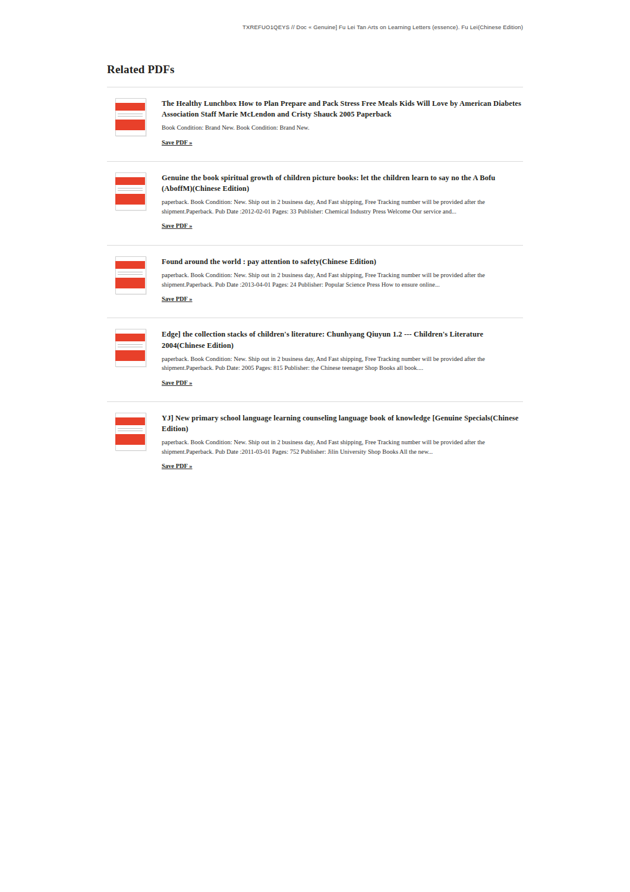TXREFUO1QEYS // Doc « Genuine] Fu Lei Tan Arts on Learning Letters (essence). Fu Lei(Chinese Edition)
Related PDFs
The Healthy Lunchbox How to Plan Prepare and Pack Stress Free Meals Kids Will Love by American Diabetes Association Staff Marie McLendon and Cristy Shauck 2005 Paperback
Book Condition: Brand New. Book Condition: Brand New.
Save PDF »
Genuine the book spiritual growth of children picture books: let the children learn to say no the A Bofu (AboffM)(Chinese Edition)
paperback. Book Condition: New. Ship out in 2 business day, And Fast shipping, Free Tracking number will be provided after the shipment.Paperback. Pub Date :2012-02-01 Pages: 33 Publisher: Chemical Industry Press Welcome Our service and...
Save PDF »
Found around the world : pay attention to safety(Chinese Edition)
paperback. Book Condition: New. Ship out in 2 business day, And Fast shipping, Free Tracking number will be provided after the shipment.Paperback. Pub Date :2013-04-01 Pages: 24 Publisher: Popular Science Press How to ensure online...
Save PDF »
Edge] the collection stacks of children's literature: Chunhyang Qiuyun 1.2 --- Children's Literature 2004(Chinese Edition)
paperback. Book Condition: New. Ship out in 2 business day, And Fast shipping, Free Tracking number will be provided after the shipment.Paperback. Pub Date: 2005 Pages: 815 Publisher: the Chinese teenager Shop Books all book....
Save PDF »
YJ] New primary school language learning counseling language book of knowledge [Genuine Specials(Chinese Edition)
paperback. Book Condition: New. Ship out in 2 business day, And Fast shipping, Free Tracking number will be provided after the shipment.Paperback. Pub Date :2011-03-01 Pages: 752 Publisher: Jilin University Shop Books All the new...
Save PDF »